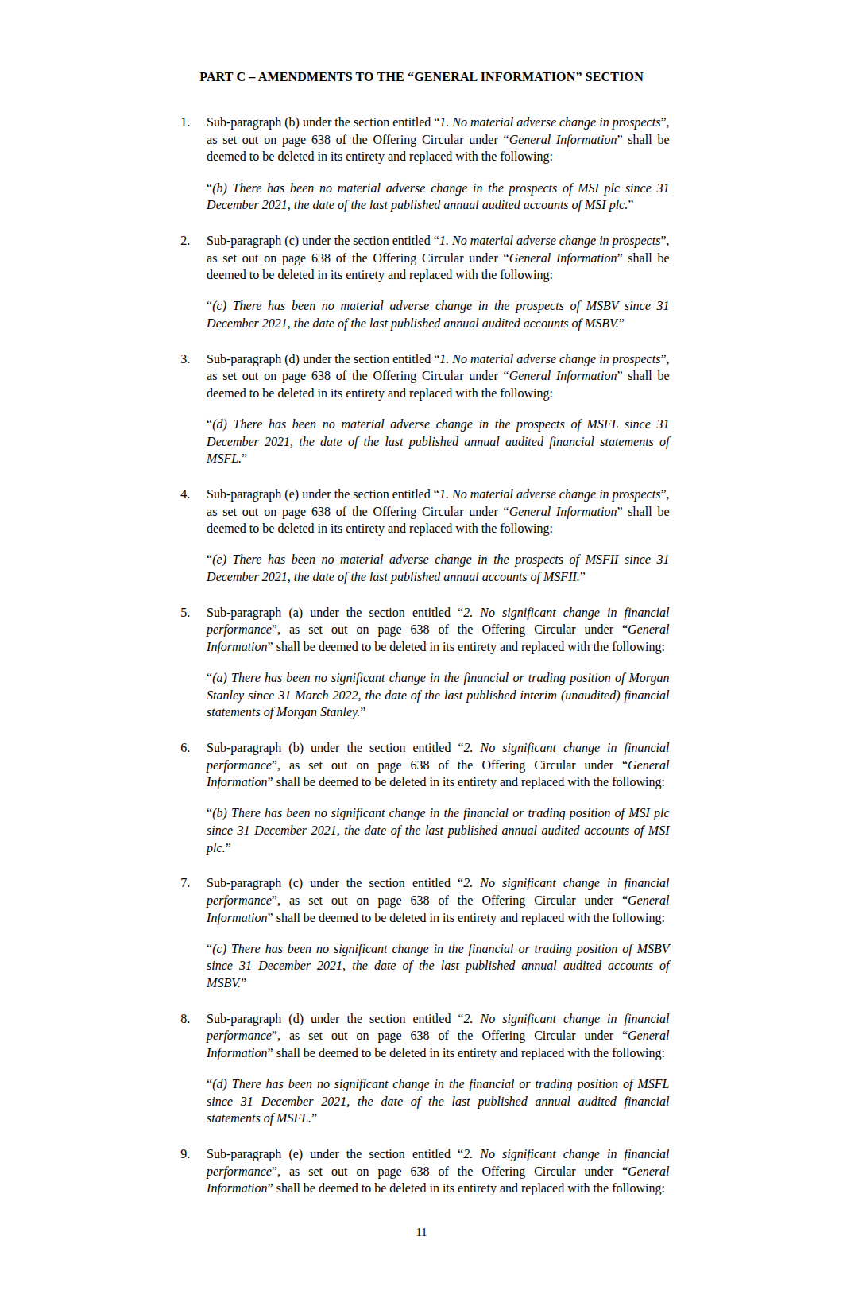Part C – Amendments to the “General Information” Section
Sub-paragraph (b) under the section entitled “1. No material adverse change in prospects”, as set out on page 638 of the Offering Circular under “General Information” shall be deemed to be deleted in its entirety and replaced with the following:
“(b) There has been no material adverse change in the prospects of MSI plc since 31 December 2021, the date of the last published annual audited accounts of MSI plc.”
Sub-paragraph (c) under the section entitled “1. No material adverse change in prospects”, as set out on page 638 of the Offering Circular under “General Information” shall be deemed to be deleted in its entirety and replaced with the following:
“(c) There has been no material adverse change in the prospects of MSBV since 31 December 2021, the date of the last published annual audited accounts of MSBV.”
Sub-paragraph (d) under the section entitled “1. No material adverse change in prospects”, as set out on page 638 of the Offering Circular under “General Information” shall be deemed to be deleted in its entirety and replaced with the following:
“(d) There has been no material adverse change in the prospects of MSFL since 31 December 2021, the date of the last published annual audited financial statements of MSFL.”
Sub-paragraph (e) under the section entitled “1. No material adverse change in prospects”, as set out on page 638 of the Offering Circular under “General Information” shall be deemed to be deleted in its entirety and replaced with the following:
“(e) There has been no material adverse change in the prospects of MSFII since 31 December 2021, the date of the last published annual accounts of MSFII.”
Sub-paragraph (a) under the section entitled “2. No significant change in financial performance”, as set out on page 638 of the Offering Circular under “General Information” shall be deemed to be deleted in its entirety and replaced with the following:
“(a) There has been no significant change in the financial or trading position of Morgan Stanley since 31 March 2022, the date of the last published interim (unaudited) financial statements of Morgan Stanley.”
Sub-paragraph (b) under the section entitled “2. No significant change in financial performance”, as set out on page 638 of the Offering Circular under “General Information” shall be deemed to be deleted in its entirety and replaced with the following:
“(b) There has been no significant change in the financial or trading position of MSI plc since 31 December 2021, the date of the last published annual audited accounts of MSI plc.”
Sub-paragraph (c) under the section entitled “2. No significant change in financial performance”, as set out on page 638 of the Offering Circular under “General Information” shall be deemed to be deleted in its entirety and replaced with the following:
“(c) There has been no significant change in the financial or trading position of MSBV since 31 December 2021, the date of the last published annual audited accounts of MSBV.”
Sub-paragraph (d) under the section entitled “2. No significant change in financial performance”, as set out on page 638 of the Offering Circular under “General Information” shall be deemed to be deleted in its entirety and replaced with the following:
“(d) There has been no significant change in the financial or trading position of MSFL since 31 December 2021, the date of the last published annual audited financial statements of MSFL.”
Sub-paragraph (e) under the section entitled “2. No significant change in financial performance”, as set out on page 638 of the Offering Circular under “General Information” shall be deemed to be deleted in its entirety and replaced with the following:
11